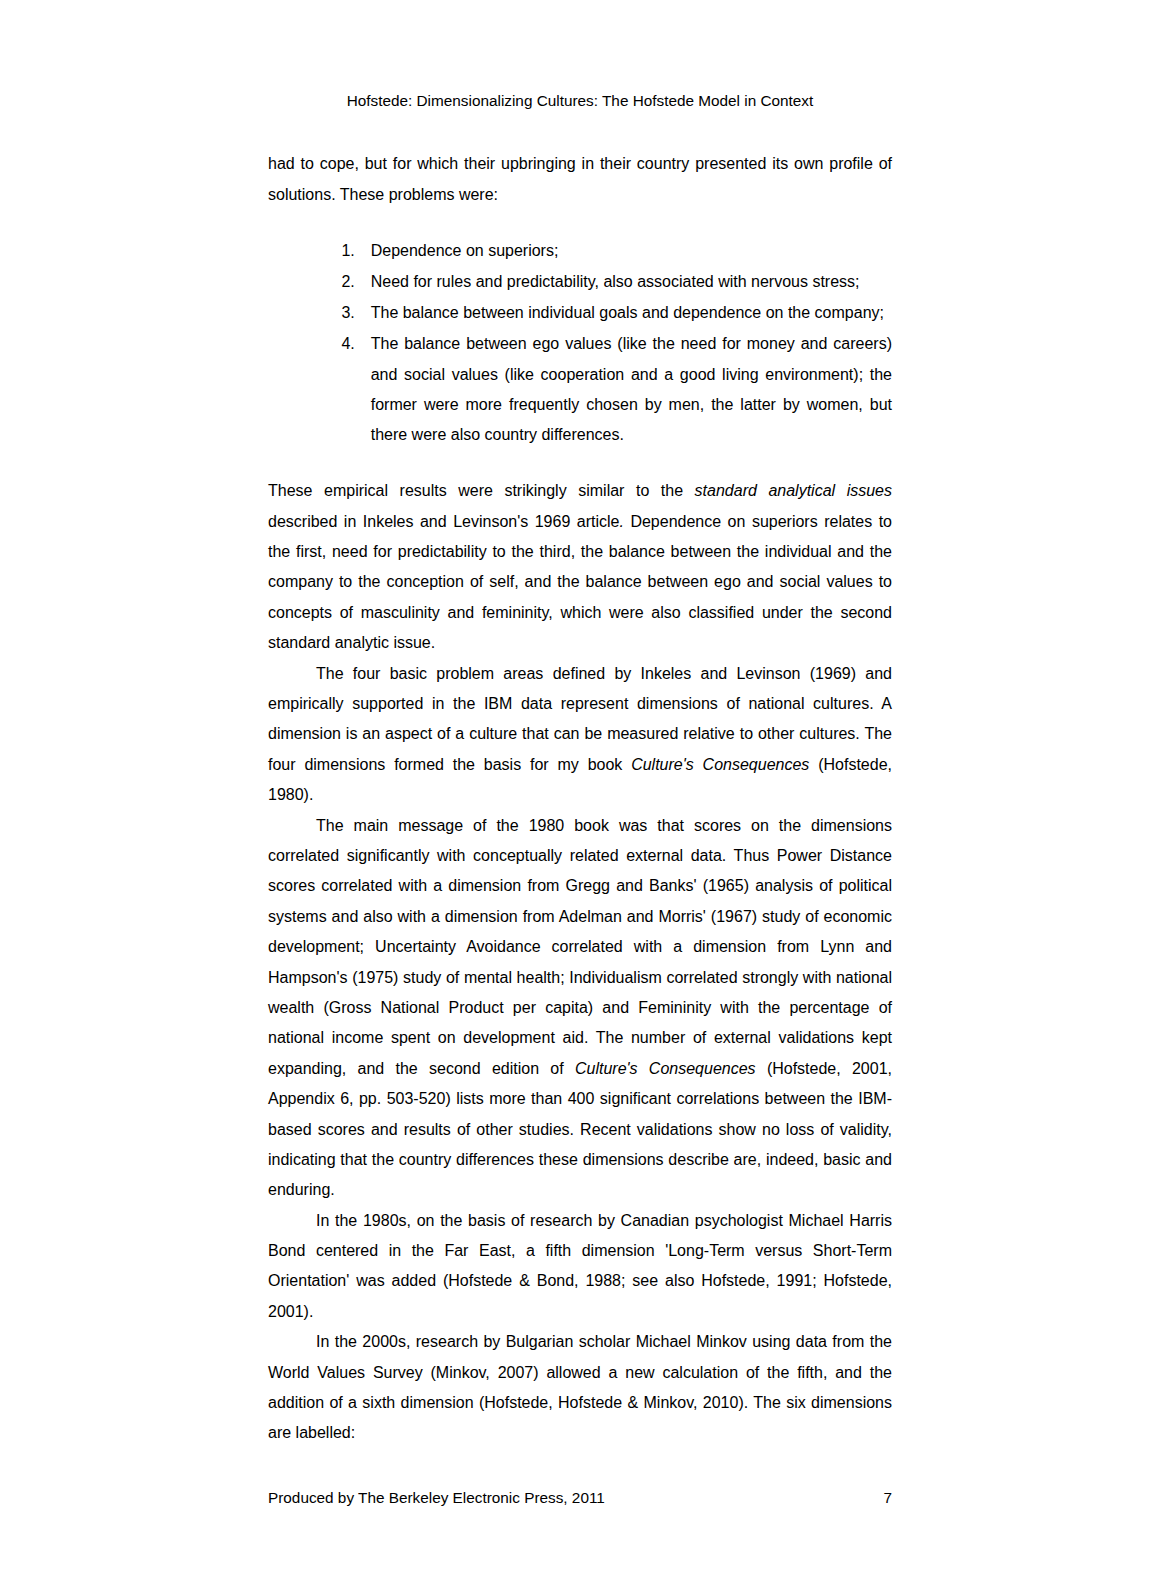Hofstede: Dimensionalizing Cultures: The Hofstede Model in Context
had to cope, but for which their upbringing in their country presented its own profile of solutions. These problems were:
Dependence on superiors;
Need for rules and predictability, also associated with nervous stress;
The balance between individual goals and dependence on the company;
The balance between ego values (like the need for money and careers) and social values (like cooperation and a good living environment); the former were more frequently chosen by men, the latter by women, but there were also country differences.
These empirical results were strikingly similar to the standard analytical issues described in Inkeles and Levinson's 1969 article. Dependence on superiors relates to the first, need for predictability to the third, the balance between the individual and the company to the conception of self, and the balance between ego and social values to concepts of masculinity and femininity, which were also classified under the second standard analytic issue.
The four basic problem areas defined by Inkeles and Levinson (1969) and empirically supported in the IBM data represent dimensions of national cultures. A dimension is an aspect of a culture that can be measured relative to other cultures. The four dimensions formed the basis for my book Culture's Consequences (Hofstede, 1980).
The main message of the 1980 book was that scores on the dimensions correlated significantly with conceptually related external data. Thus Power Distance scores correlated with a dimension from Gregg and Banks' (1965) analysis of political systems and also with a dimension from Adelman and Morris' (1967) study of economic development; Uncertainty Avoidance correlated with a dimension from Lynn and Hampson's (1975) study of mental health; Individualism correlated strongly with national wealth (Gross National Product per capita) and Femininity with the percentage of national income spent on development aid. The number of external validations kept expanding, and the second edition of Culture's Consequences (Hofstede, 2001, Appendix 6, pp. 503-520) lists more than 400 significant correlations between the IBM-based scores and results of other studies. Recent validations show no loss of validity, indicating that the country differences these dimensions describe are, indeed, basic and enduring.
In the 1980s, on the basis of research by Canadian psychologist Michael Harris Bond centered in the Far East, a fifth dimension 'Long-Term versus Short-Term Orientation' was added (Hofstede & Bond, 1988; see also Hofstede, 1991; Hofstede, 2001).
In the 2000s, research by Bulgarian scholar Michael Minkov using data from the World Values Survey (Minkov, 2007) allowed a new calculation of the fifth, and the addition of a sixth dimension (Hofstede, Hofstede & Minkov, 2010). The six dimensions are labelled:
Produced by The Berkeley Electronic Press, 2011 7